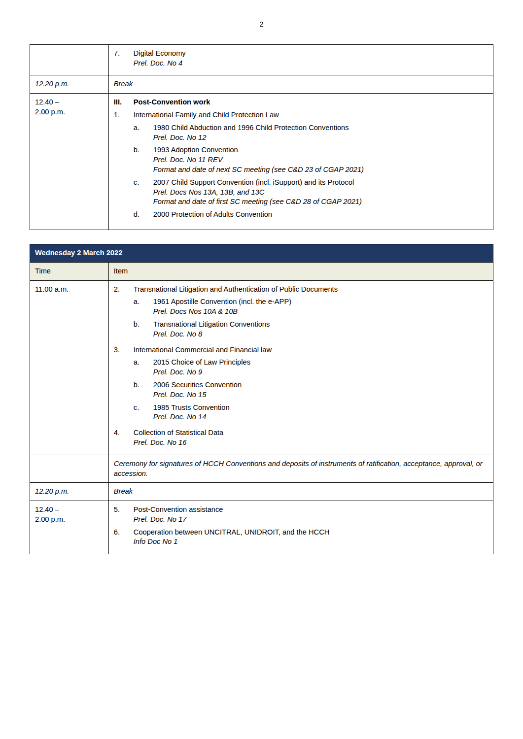2
| | / 7. / Digital Economy Prel. Doc. No 4 / |
| 12.20 p.m. | Break |
| 12.40 – 2.00 p.m. | / III. / Post-Convention work / / 1. / International Family and Child Protection Law / / / / a. / 1980 Child Abduction and 1996 Child Protection Conventions Prel. Doc. No 12 / / b. / 1993 Adoption Convention Prel. Doc. No 11 REV Format and date of next SC meeting (see C&D 23 of CGAP 2021) / / c. / 2007 Child Support Convention (incl. iSupport) and its Protocol Prel. Docs Nos 13A, 13B, and 13C Format and date of first SC meeting (see C&D 28 of CGAP 2021) / / d. / 2000 Protection of Adults Convention / / |
| Wednesday 2 March 2022 |
| Time | Item |
| 11.00 a.m. | / 2. / Transnational Litigation and Authentication of Public Documents / / / / a. / 1961 Apostille Convention (incl. the e-APP) Prel. Docs Nos 10A & 10B / / b. / Transnational Litigation Conventions Prel. Doc. No 8 / / / 3. / International Commercial and Financial law / / / / a. / 2015 Choice of Law Principles Prel. Doc. No 9 / / b. / 2006 Securities Convention Prel. Doc. No 15 / / c. / 1985 Trusts Convention Prel. Doc. No 14 / / / 4. / Collection of Statistical Data Prel. Doc. No 16 / |
| | Ceremony for signatures of HCCH Conventions and deposits of instruments of ratification, acceptance, approval, or accession. |
| 12.20 p.m. | Break |
| 12.40 – 2.00 p.m. | / 5. / Post-Convention assistance Prel. Doc. No 17 / / 6. / Cooperation between UNCITRAL, UNIDROIT, and the HCCH Info Doc No 1 / |